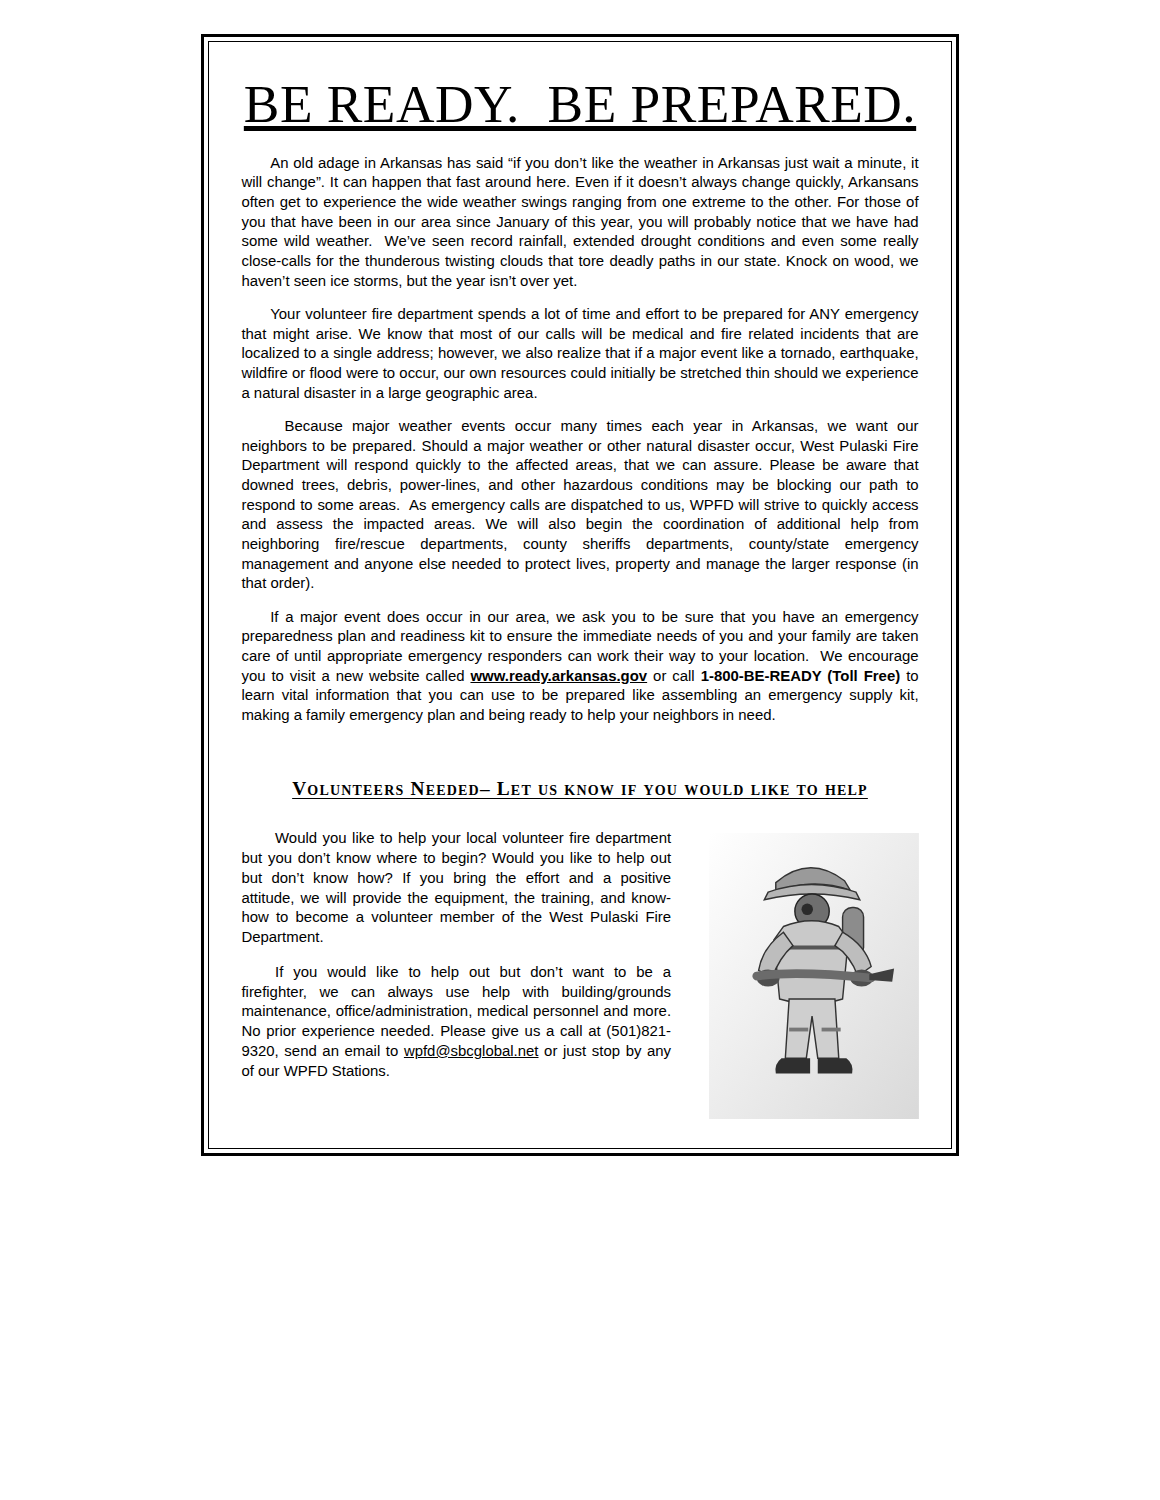BE READY. BE PREPARED.
An old adage in Arkansas has said “if you don’t like the weather in Arkansas just wait a minute, it will change”. It can happen that fast around here. Even if it doesn’t always change quickly, Arkansans often get to experience the wide weather swings ranging from one extreme to the other. For those of you that have been in our area since January of this year, you will probably notice that we have had some wild weather. We’ve seen record rainfall, extended drought conditions and even some really close-calls for the thunderous twisting clouds that tore deadly paths in our state. Knock on wood, we haven’t seen ice storms, but the year isn’t over yet.
Your volunteer fire department spends a lot of time and effort to be prepared for ANY emergency that might arise. We know that most of our calls will be medical and fire related incidents that are localized to a single address; however, we also realize that if a major event like a tornado, earthquake, wildfire or flood were to occur, our own resources could initially be stretched thin should we experience a natural disaster in a large geographic area.
Because major weather events occur many times each year in Arkansas, we want our neighbors to be prepared. Should a major weather or other natural disaster occur, West Pulaski Fire Department will respond quickly to the affected areas, that we can assure. Please be aware that downed trees, debris, power-lines, and other hazardous conditions may be blocking our path to respond to some areas. As emergency calls are dispatched to us, WPFD will strive to quickly access and assess the impacted areas. We will also begin the coordination of additional help from neighboring fire/rescue departments, county sheriffs departments, county/state emergency management and anyone else needed to protect lives, property and manage the larger response (in that order).
If a major event does occur in our area, we ask you to be sure that you have an emergency preparedness plan and readiness kit to ensure the immediate needs of you and your family are taken care of until appropriate emergency responders can work their way to your location. We encourage you to visit a new website called www.ready.arkansas.gov or call 1-800-BE-READY (Toll Free) to learn vital information that you can use to be prepared like assembling an emergency supply kit, making a family emergency plan and being ready to help your neighbors in need.
Volunteers Needed– Let us know if you would like to help
Would you like to help your local volunteer fire department but you don’t know where to begin? Would you like to help out but don’t know how? If you bring the effort and a positive attitude, we will provide the equipment, the training, and know-how to become a volunteer member of the West Pulaski Fire Department.
If you would like to help out but don’t want to be a firefighter, we can always use help with building/grounds maintenance, office/administration, medical personnel and more. No prior experience needed. Please give us a call at (501)821-9320, send an email to wpfd@sbcglobal.net or just stop by any of our WPFD Stations.